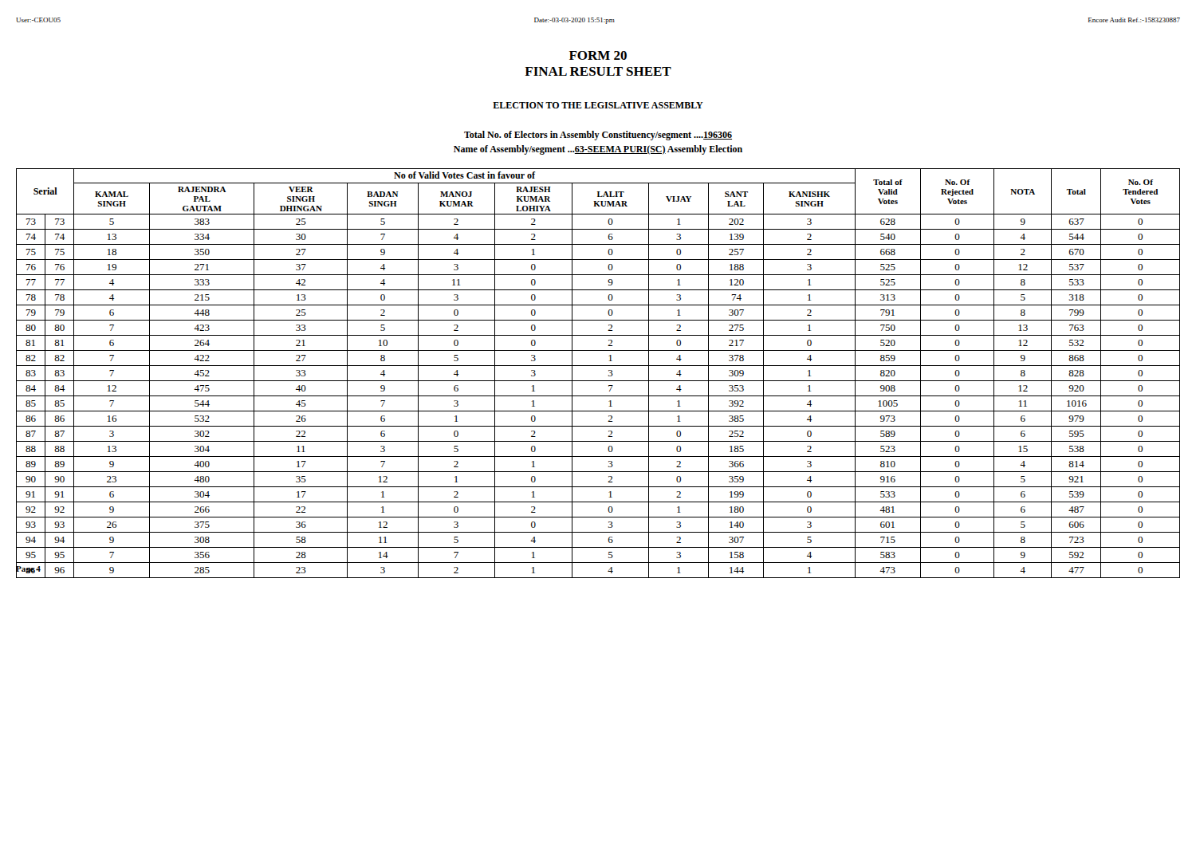User:-CEOU05 Date:-03-03-2020 15:51:pm Encore Audit Ref.:-1583230887
FORM 20
FINAL RESULT SHEET
ELECTION TO THE LEGISLATIVE ASSEMBLY
Total No. of Electors in Assembly Constituency/segment ....196306
Name of Assembly/segment ...63-SEEMA PURI(SC) Assembly Election
| Serial | No of Valid Votes Cast in favour of | Total of Valid Votes | No. Of Rejected Votes | NOTA | Total | No. Of Tendered Votes |
| --- | --- | --- | --- | --- | --- | --- |
| KAMAL SINGH | RAJENDRA PAL GAUTAM | VEER SINGH DHINGAN | BADAN SINGH | MANOJ KUMAR | RAJESH KUMAR LOHIYA | LALIT KUMAR | VIJAY | SANT LAL | KANISHK SINGH |
| No. Of Polling Station |
| 73 | 73 | 5 | 383 | 25 | 5 | 2 | 2 | 0 | 1 | 202 | 3 | 628 | 0 | 9 | 637 | 0 |
| 74 | 74 | 13 | 334 | 30 | 7 | 4 | 2 | 6 | 3 | 139 | 2 | 540 | 0 | 4 | 544 | 0 |
| 75 | 75 | 18 | 350 | 27 | 9 | 4 | 1 | 0 | 0 | 257 | 2 | 668 | 0 | 2 | 670 | 0 |
| 76 | 76 | 19 | 271 | 37 | 4 | 3 | 0 | 0 | 0 | 188 | 3 | 525 | 0 | 12 | 537 | 0 |
| 77 | 77 | 4 | 333 | 42 | 4 | 11 | 0 | 9 | 1 | 120 | 1 | 525 | 0 | 8 | 533 | 0 |
| 78 | 78 | 4 | 215 | 13 | 0 | 3 | 0 | 0 | 3 | 74 | 1 | 313 | 0 | 5 | 318 | 0 |
| 79 | 79 | 6 | 448 | 25 | 2 | 0 | 0 | 0 | 1 | 307 | 2 | 791 | 0 | 8 | 799 | 0 |
| 80 | 80 | 7 | 423 | 33 | 5 | 2 | 0 | 2 | 2 | 275 | 1 | 750 | 0 | 13 | 763 | 0 |
| 81 | 81 | 6 | 264 | 21 | 10 | 0 | 0 | 2 | 0 | 217 | 0 | 520 | 0 | 12 | 532 | 0 |
| 82 | 82 | 7 | 422 | 27 | 8 | 5 | 3 | 1 | 4 | 378 | 4 | 859 | 0 | 9 | 868 | 0 |
| 83 | 83 | 7 | 452 | 33 | 4 | 4 | 3 | 3 | 4 | 309 | 1 | 820 | 0 | 8 | 828 | 0 |
| 84 | 84 | 12 | 475 | 40 | 9 | 6 | 1 | 7 | 4 | 353 | 1 | 908 | 0 | 12 | 920 | 0 |
| 85 | 85 | 7 | 544 | 45 | 7 | 3 | 1 | 1 | 1 | 392 | 4 | 1005 | 0 | 11 | 1016 | 0 |
| 86 | 86 | 16 | 532 | 26 | 6 | 1 | 0 | 2 | 1 | 385 | 4 | 973 | 0 | 6 | 979 | 0 |
| 87 | 87 | 3 | 302 | 22 | 6 | 0 | 2 | 2 | 0 | 252 | 0 | 589 | 0 | 6 | 595 | 0 |
| 88 | 88 | 13 | 304 | 11 | 3 | 5 | 0 | 0 | 0 | 185 | 2 | 523 | 0 | 15 | 538 | 0 |
| 89 | 89 | 9 | 400 | 17 | 7 | 2 | 1 | 3 | 2 | 366 | 3 | 810 | 0 | 4 | 814 | 0 |
| 90 | 90 | 23 | 480 | 35 | 12 | 1 | 0 | 2 | 0 | 359 | 4 | 916 | 0 | 5 | 921 | 0 |
| 91 | 91 | 6 | 304 | 17 | 1 | 2 | 1 | 1 | 2 | 199 | 0 | 533 | 0 | 6 | 539 | 0 |
| 92 | 92 | 9 | 266 | 22 | 1 | 0 | 2 | 0 | 1 | 180 | 0 | 481 | 0 | 6 | 487 | 0 |
| 93 | 93 | 26 | 375 | 36 | 12 | 3 | 0 | 3 | 3 | 140 | 3 | 601 | 0 | 5 | 606 | 0 |
| 94 | 94 | 9 | 308 | 58 | 11 | 5 | 4 | 6 | 2 | 307 | 5 | 715 | 0 | 8 | 723 | 0 |
| 95 | 95 | 7 | 356 | 28 | 14 | 7 | 1 | 5 | 3 | 158 | 4 | 583 | 0 | 9 | 592 | 0 |
| 96 | 96 | 9 | 285 | 23 | 3 | 2 | 1 | 4 | 1 | 144 | 1 | 473 | 0 | 4 | 477 | 0 |
Page 4